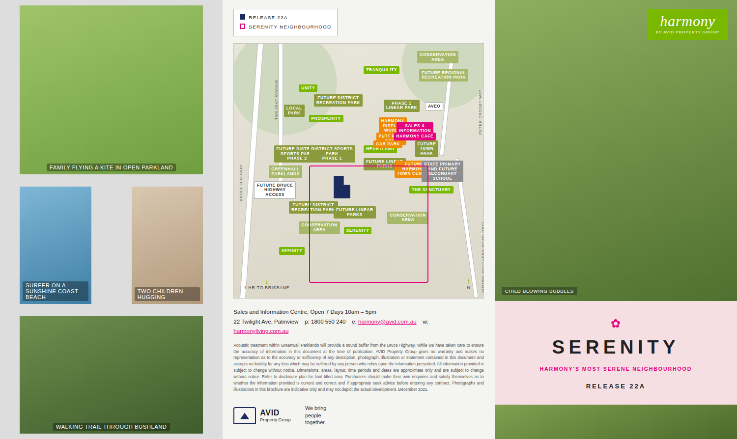Family flying a kite in open parkland
Surfer on a Sunshine Coast beach
Two children hugging
Walking trail through bushland
Release 22A
Serenity Neighbourhood
Bruce Highway Twilight Avenue Peter Crosby Way Future Southern Road (TBC) Unity Tranquility Prosperity Heartland The Sanctuary Serenity Affinity Conservation
Area Future Regional
Recreation Park Local
Park Future District
Recreation Park Phase 1
Linear Park aveo Harmony
Display
World Sales &
Information
Centre Putt Putt
Golf Harmony Café Car Park Future
Town
Park Future Linear
Parks Future
Harmony
Town Centre State Primary
and Future
Secondary
School Future District
Sports Park
Phase 2 District Sports
Park
Phase 1 Greenhall
Parklands Future Bruce
Highway
Access Future District
Recreation Park Future Linear
Parks Conservation
Area Conservation
Area
↓1 hr to Brisbane
↑N
Sales and Information Centre, Open 7 Days 10am – 5pm
22 Twilight Ave, Palmview p: 1800 550 240 e: harmony@avid.com.au w: harmonyliving.com.au
Acoustic treatment within Greenwall Parklands will provide a sound buffer from the Bruce Highway. While we have taken care to ensure the accuracy of information in this document at the time of publication, AVID Property Group gives no warranty and makes no representation as to the accuracy or sufficiency of any description, photograph, illustration or statement contained in this document and accepts no liability for any loss which may be suffered by any person who relies upon the information presented. All information provided is subject to change without notice. Dimensions, areas, layout, time periods and dates are approximate only and are subject to change without notice. Refer to disclosure plan for final titled area. Purchasers should make their own enquiries and satisfy themselves as to whether the information provided is current and correct and if appropriate seek advice before entering any contract. Photographs and illustrations in this brochure are indicative only and may not depict the actual development. December 2021.
AVIDProperty Group
We bring
people
together.
harmony by AVID Property Group
Child blowing bubbles
✿
SERENITY
Harmony’s most serene neighbourhood
Release 22A